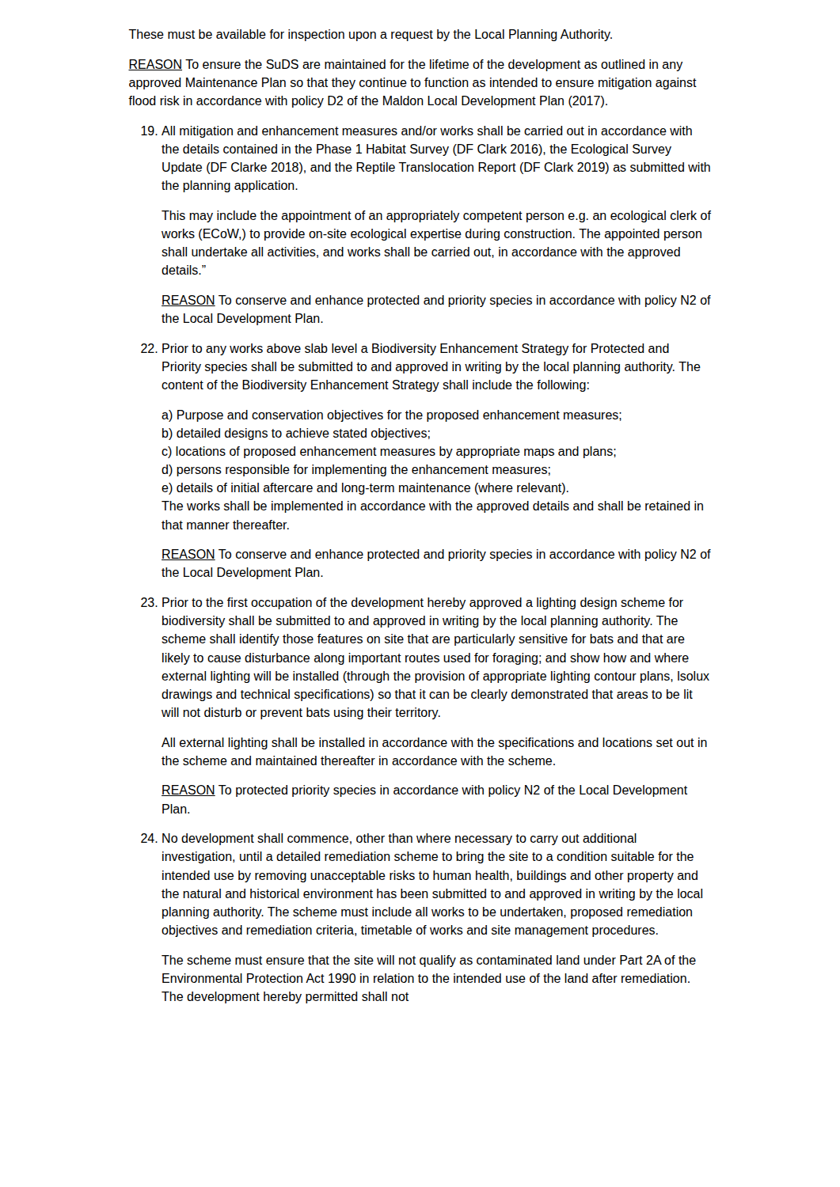These must be available for inspection upon a request by the Local Planning Authority.
REASON To ensure the SuDS are maintained for the lifetime of the development as outlined in any approved Maintenance Plan so that they continue to function as intended to ensure mitigation against flood risk in accordance with policy D2 of the Maldon Local Development Plan (2017).
All mitigation and enhancement measures and/or works shall be carried out in accordance with the details contained in the Phase 1 Habitat Survey (DF Clark 2016), the Ecological Survey Update (DF Clarke 2018), and the Reptile Translocation Report (DF Clark 2019) as submitted with the planning application.
This may include the appointment of an appropriately competent person e.g. an ecological clerk of works (ECoW,) to provide on-site ecological expertise during construction. The appointed person shall undertake all activities, and works shall be carried out, in accordance with the approved details.”
REASON To conserve and enhance protected and priority species in accordance with policy N2 of the Local Development Plan.
Prior to any works above slab level a Biodiversity Enhancement Strategy for Protected and Priority species shall be submitted to and approved in writing by the local planning authority. The content of the Biodiversity Enhancement Strategy shall include the following:
a) Purpose and conservation objectives for the proposed enhancement measures;
b) detailed designs to achieve stated objectives;
c) locations of proposed enhancement measures by appropriate maps and plans;
d) persons responsible for implementing the enhancement measures;
e) details of initial aftercare and long-term maintenance (where relevant).
The works shall be implemented in accordance with the approved details and shall be retained in that manner thereafter.
REASON To conserve and enhance protected and priority species in accordance with policy N2 of the Local Development Plan.
Prior to the first occupation of the development hereby approved a lighting design scheme for biodiversity shall be submitted to and approved in writing by the local planning authority. The scheme shall identify those features on site that are particularly sensitive for bats and that are likely to cause disturbance along important routes used for foraging; and show how and where external lighting will be installed (through the provision of appropriate lighting contour plans, lsolux drawings and technical specifications) so that it can be clearly demonstrated that areas to be lit will not disturb or prevent bats using their territory.
All external lighting shall be installed in accordance with the specifications and locations set out in the scheme and maintained thereafter in accordance with the scheme.
REASON To protected priority species in accordance with policy N2 of the Local Development Plan.
No development shall commence, other than where necessary to carry out additional investigation, until a detailed remediation scheme to bring the site to a condition suitable for the intended use by removing unacceptable risks to human health, buildings and other property and the natural and historical environment has been submitted to and approved in writing by the local planning authority. The scheme must include all works to be undertaken, proposed remediation objectives and remediation criteria, timetable of works and site management procedures.
The scheme must ensure that the site will not qualify as contaminated land under Part 2A of the Environmental Protection Act 1990 in relation to the intended use of the land after remediation. The development hereby permitted shall not